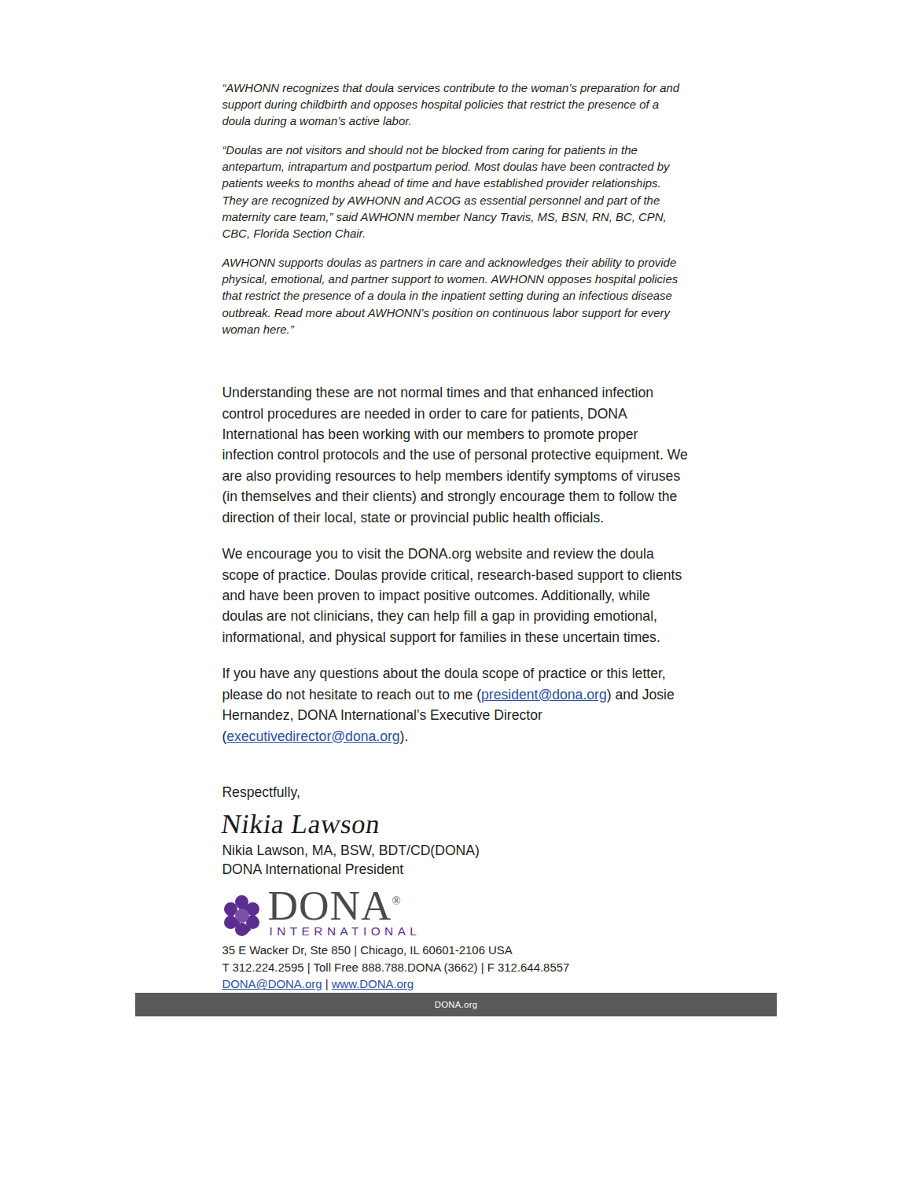“AWHONN recognizes that doula services contribute to the woman’s preparation for and support during childbirth and opposes hospital policies that restrict the presence of a doula during a woman’s active labor.
“Doulas are not visitors and should not be blocked from caring for patients in the antepartum, intrapartum and postpartum period. Most doulas have been contracted by patients weeks to months ahead of time and have established provider relationships. They are recognized by AWHONN and ACOG as essential personnel and part of the maternity care team,” said AWHONN member Nancy Travis, MS, BSN, RN, BC, CPN, CBC, Florida Section Chair.
AWHONN supports doulas as partners in care and acknowledges their ability to provide physical, emotional, and partner support to women. AWHONN opposes hospital policies that restrict the presence of a doula in the inpatient setting during an infectious disease outbreak. Read more about AWHONN’s position on continuous labor support for every woman here.”
Understanding these are not normal times and that enhanced infection control procedures are needed in order to care for patients, DONA International has been working with our members to promote proper infection control protocols and the use of personal protective equipment. We are also providing resources to help members identify symptoms of viruses (in themselves and their clients) and strongly encourage them to follow the direction of their local, state or provincial public health officials.
We encourage you to visit the DONA.org website and review the doula scope of practice. Doulas provide critical, research-based support to clients and have been proven to impact positive outcomes. Additionally, while doulas are not clinicians, they can help fill a gap in providing emotional, informational, and physical support for families in these uncertain times.
If you have any questions about the doula scope of practice or this letter, please do not hesitate to reach out to me (president@dona.org) and Josie Hernandez, DONA International’s Executive Director (executivedirector@dona.org).
Respectfully,
Nikia Lawson
Nikia Lawson, MA, BSW, BDT/CD(DONA)
DONA International President
DONA®
INTERNATIONAL
35 E Wacker Dr, Ste 850 | Chicago, IL 60601-2106 USA
T 312.224.2595 | Toll Free 888.788.DONA (3662) | F 312.644.8557
DONA@DONA.org | www.DONA.org
DONA.org